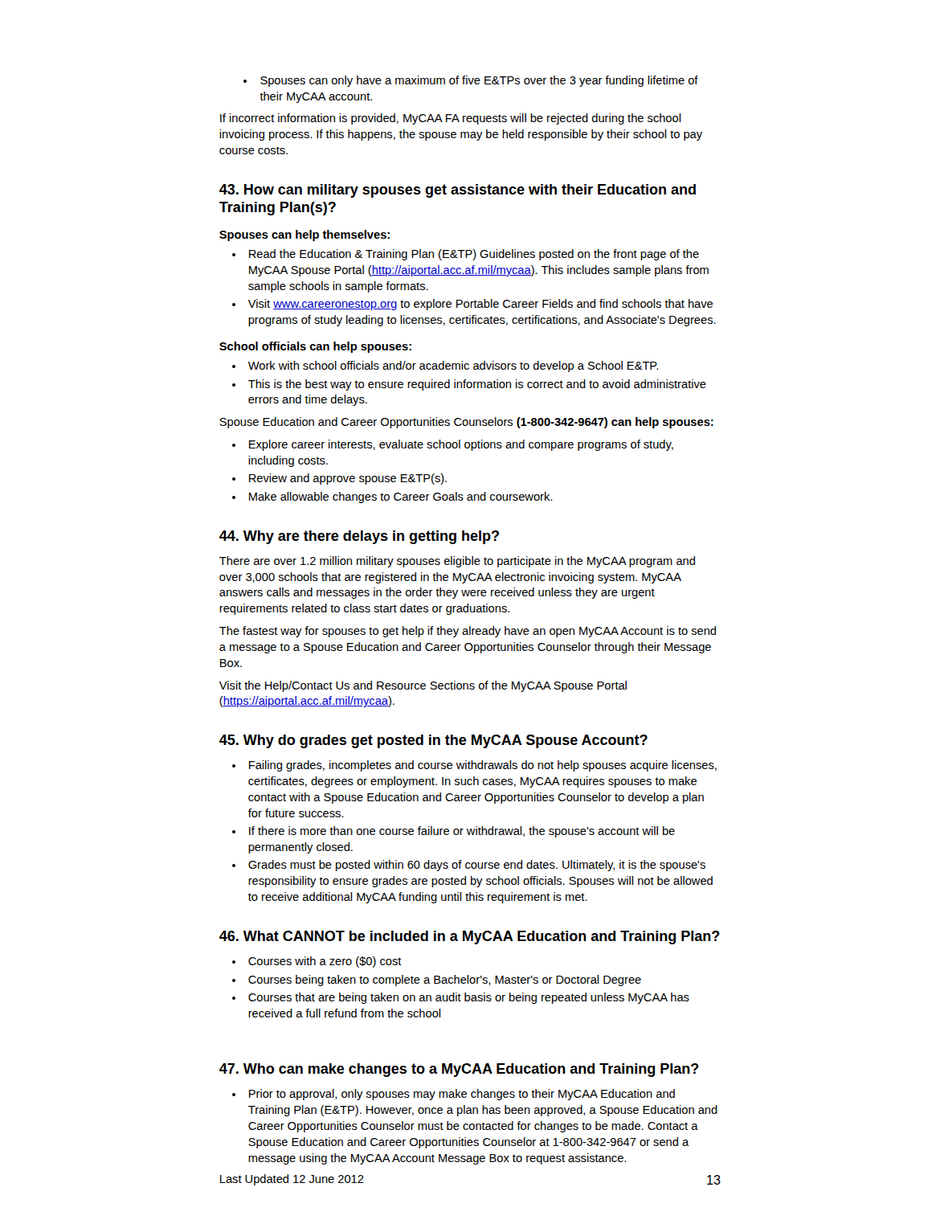Spouses can only have a maximum of five E&TPs over the 3 year funding lifetime of their MyCAA account.
If incorrect information is provided, MyCAA FA requests will be rejected during the school invoicing process. If this happens, the spouse may be held responsible by their school to pay course costs.
43. How can military spouses get assistance with their Education and Training Plan(s)?
Spouses can help themselves:
Read the Education & Training Plan (E&TP) Guidelines posted on the front page of the MyCAA Spouse Portal (http://aiportal.acc.af.mil/mycaa). This includes sample plans from sample schools in sample formats.
Visit www.careeronestop.org to explore Portable Career Fields and find schools that have programs of study leading to licenses, certificates, certifications, and Associate's Degrees.
School officials can help spouses:
Work with school officials and/or academic advisors to develop a School E&TP.
This is the best way to ensure required information is correct and to avoid administrative errors and time delays.
Spouse Education and Career Opportunities Counselors (1-800-342-9647) can help spouses:
Explore career interests, evaluate school options and compare programs of study, including costs.
Review and approve spouse E&TP(s).
Make allowable changes to Career Goals and coursework.
44. Why are there delays in getting help?
There are over 1.2 million military spouses eligible to participate in the MyCAA program and over 3,000 schools that are registered in the MyCAA electronic invoicing system. MyCAA answers calls and messages in the order they were received unless they are urgent requirements related to class start dates or graduations.
The fastest way for spouses to get help if they already have an open MyCAA Account is to send a message to a Spouse Education and Career Opportunities Counselor through their Message Box.
Visit the Help/Contact Us and Resource Sections of the MyCAA Spouse Portal (https://aiportal.acc.af.mil/mycaa).
45. Why do grades get posted in the MyCAA Spouse Account?
Failing grades, incompletes and course withdrawals do not help spouses acquire licenses, certificates, degrees or employment. In such cases, MyCAA requires spouses to make contact with a Spouse Education and Career Opportunities Counselor to develop a plan for future success.
If there is more than one course failure or withdrawal, the spouse's account will be permanently closed.
Grades must be posted within 60 days of course end dates. Ultimately, it is the spouse's responsibility to ensure grades are posted by school officials. Spouses will not be allowed to receive additional MyCAA funding until this requirement is met.
46. What CANNOT be included in a MyCAA Education and Training Plan?
Courses with a zero ($0) cost
Courses being taken to complete a Bachelor's, Master's or Doctoral Degree
Courses that are being taken on an audit basis or being repeated unless MyCAA has received a full refund from the school
47. Who can make changes to a MyCAA Education and Training Plan?
Prior to approval, only spouses may make changes to their MyCAA Education and Training Plan (E&TP). However, once a plan has been approved, a Spouse Education and Career Opportunities Counselor must be contacted for changes to be made. Contact a Spouse Education and Career Opportunities Counselor at 1-800-342-9647 or send a message using the MyCAA Account Message Box to request assistance.
Last Updated 12 June 2012 13